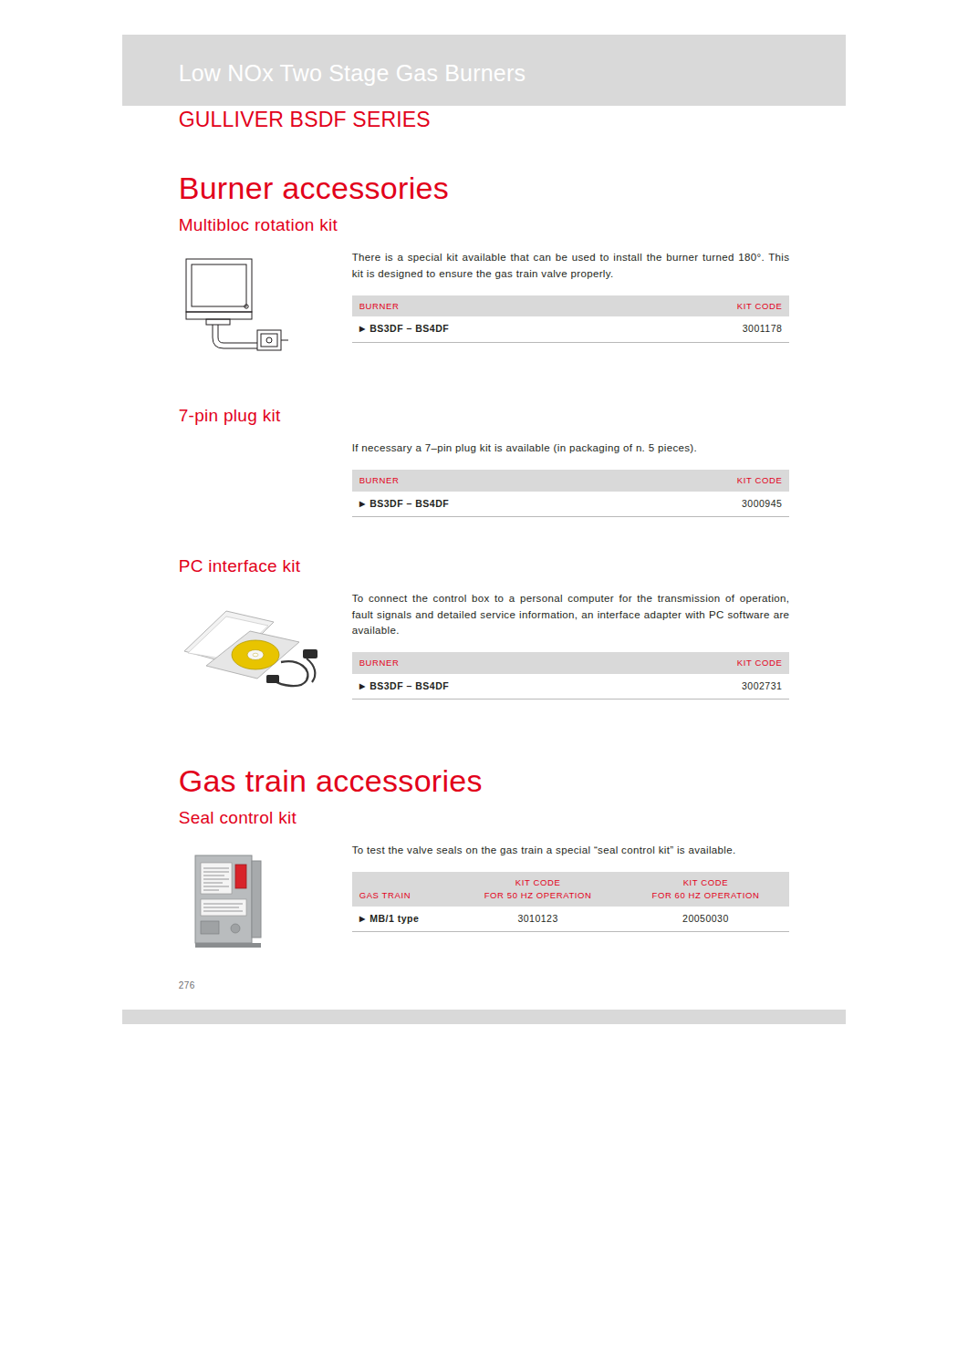Low NOx Two Stage Gas Burners
GULLIVER BSDF SERIES
Burner accessories
Multibloc rotation kit
There is a special kit available that can be used to install the burner turned 180°. This kit is designed to ensure the gas train valve properly.
| Burner | Kit code |
| --- | --- |
| ▶ BS3DF – BS4DF | 3001178 |
7-pin plug kit
If necessary a 7–pin plug kit is available (in packaging of n. 5 pieces).
| Burner | Kit code |
| --- | --- |
| ▶ BS3DF – BS4DF | 3000945 |
PC interface kit
To connect the control box to a personal computer for the transmission of operation, fault signals and detailed service information, an interface adapter with PC software are available.
| Burner | Kit code |
| --- | --- |
| ▶ BS3DF – BS4DF | 3002731 |
Gas train accessories
Seal control kit
To test the valve seals on the gas train a special “seal control kit” is available.
| Gas train | Kit code for 50 Hz operation | Kit code for 60 Hz operation |
| --- | --- | --- |
| ▶ MB/1 type | 3010123 | 20050030 |
276